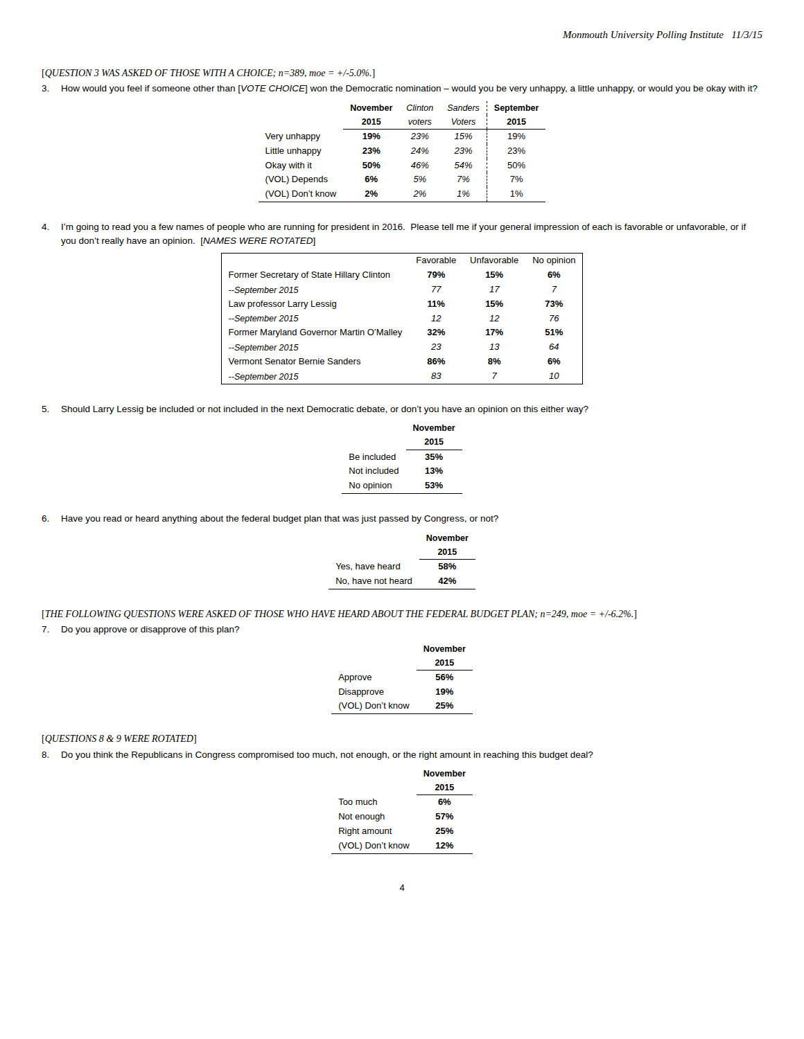Monmouth University Polling Institute 11/3/15
[QUESTION 3 WAS ASKED OF THOSE WITH A CHOICE; n=389, moe = +/-5.0%.]
3.
How would you feel if someone other than [VOTE CHOICE] won the Democratic nomination – would you be very unhappy, a little unhappy, or would you be okay with it?
| | November | Clinton | Sanders | September |
| | 2015 | voters | Voters | 2015 |
| Very unhappy | 19% | 23% | 15% | 19% |
| Little unhappy | 23% | 24% | 23% | 23% |
| Okay with it | 50% | 46% | 54% | 50% |
| (VOL) Depends | 6% | 5% | 7% | 7% |
| (VOL) Don’t know | 2% | 2% | 1% | 1% |
4.
I’m going to read you a few names of people who are running for president in 2016. Please tell me if your general impression of each is favorable or unfavorable, or if you don’t really have an opinion. [NAMES WERE ROTATED]
| | Favorable | Unfavorable | No opinion |
| Former Secretary of State Hillary Clinton | 79% | 15% | 6% |
| --September 2015 | 77 | 17 | 7 |
| Law professor Larry Lessig | 11% | 15% | 73% |
| --September 2015 | 12 | 12 | 76 |
| Former Maryland Governor Martin O’Malley | 32% | 17% | 51% |
| --September 2015 | 23 | 13 | 64 |
| Vermont Senator Bernie Sanders | 86% | 8% | 6% |
| --September 2015 | 83 | 7 | 10 |
5.
Should Larry Lessig be included or not included in the next Democratic debate, or don’t you have an opinion on this either way?
| | November |
| | 2015 |
| Be included | 35% |
| Not included | 13% |
| No opinion | 53% |
6.
Have you read or heard anything about the federal budget plan that was just passed by Congress, or not?
| | November |
| | 2015 |
| Yes, have heard | 58% |
| No, have not heard | 42% |
[THE FOLLOWING QUESTIONS WERE ASKED OF THOSE WHO HAVE HEARD ABOUT THE FEDERAL BUDGET PLAN; n=249, moe = +/-6.2%.]
7.
Do you approve or disapprove of this plan?
| | November |
| | 2015 |
| Approve | 56% |
| Disapprove | 19% |
| (VOL) Don’t know | 25% |
[QUESTIONS 8 & 9 WERE ROTATED]
8.
Do you think the Republicans in Congress compromised too much, not enough, or the right amount in reaching this budget deal?
| | November |
| | 2015 |
| Too much | 6% |
| Not enough | 57% |
| Right amount | 25% |
| (VOL) Don’t know | 12% |
4